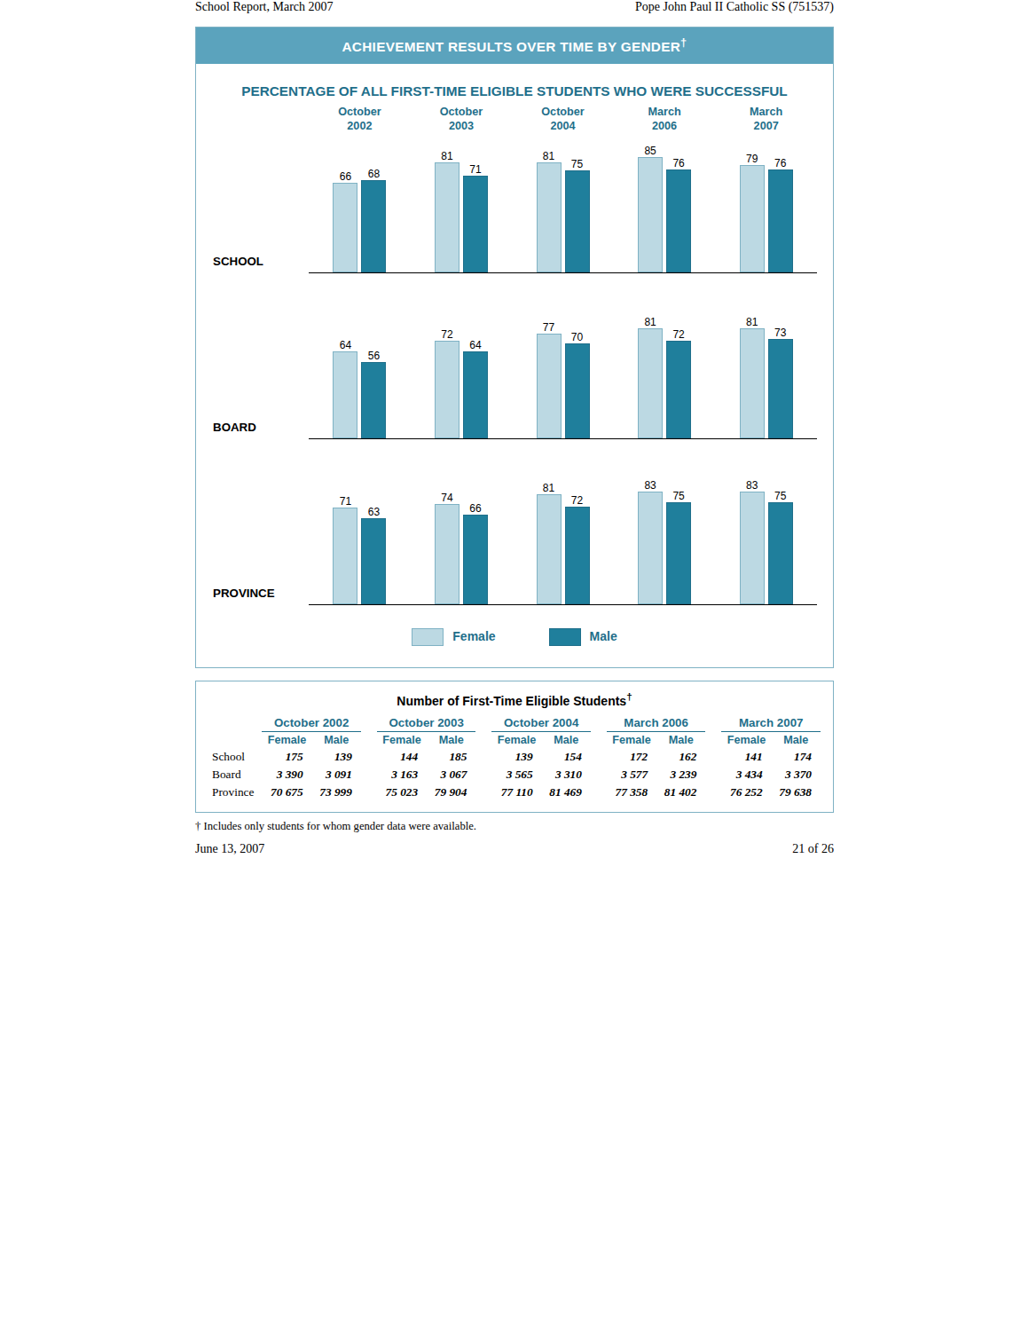School Report, March 2007
Pope John Paul II Catholic SS (751537)
ACHIEVEMENT RESULTS OVER TIME BY GENDER†
PERCENTAGE OF ALL FIRST-TIME ELIGIBLE STUDENTS WHO WERE SUCCESSFUL
| | October 2002 | October 2003 | October 2004 | March 2006 | March 2007 |
| SCHOOL | 66 68 | 81 71 | 81 75 | 85 76 | 79 76 |
| BOARD | 64 56 | 72 64 | 77 70 | 81 72 | 81 73 |
| PROVINCE | 71 63 | 74 66 | 81 72 | 83 75 | 83 75 |
Female
Male
Number of First-Time Eligible Students†
| | October 2002 | | October 2003 | | October 2004 | | March 2006 | | March 2007 |
| | Female | Male | | Female | Male | | Female | Male | | Female | Male | | Female | Male |
| School | 175 | 139 | | 144 | 185 | | 139 | 154 | | 172 | 162 | | 141 | 174 |
| Board | 3 390 | 3 091 | | 3 163 | 3 067 | | 3 565 | 3 310 | | 3 577 | 3 239 | | 3 434 | 3 370 |
| Province | 70 675 | 73 999 | | 75 023 | 79 904 | | 77 110 | 81 469 | | 77 358 | 81 402 | | 76 252 | 79 638 |
† Includes only students for whom gender data were available.
June 13, 2007
21 of 26